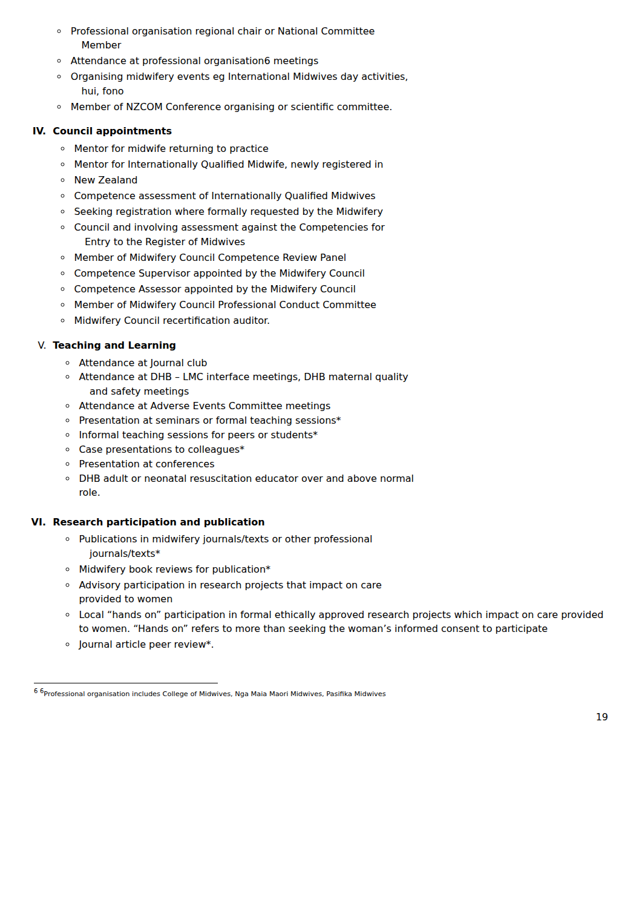Professional organisation regional chair or National Committee
Member
Attendance at professional organisation6 meetings
Organising midwifery events eg International Midwives day activities,
hui, fono
Member of NZCOM Conference organising or scientific committee.
Council appointments
Mentor for midwife returning to practice
Mentor for Internationally Qualified Midwife, newly registered in
New Zealand
Competence assessment of Internationally Qualified Midwives
Seeking registration where formally requested by the Midwifery
Council and involving assessment against the Competencies for
Entry to the Register of Midwives
Member of Midwifery Council Competence Review Panel
Competence Supervisor appointed by the Midwifery Council
Competence Assessor appointed by the Midwifery Council
Member of Midwifery Council Professional Conduct Committee
Midwifery Council recertification auditor.
Teaching and Learning
Attendance at Journal club
Attendance at DHB – LMC interface meetings, DHB maternal quality
and safety meetings
Attendance at Adverse Events Committee meetings
Presentation at seminars or formal teaching sessions*
Informal teaching sessions for peers or students*
Case presentations to colleagues*
Presentation at conferences
DHB adult or neonatal resuscitation educator over and above normal
role.
Research participation and publication
Publications in midwifery journals/texts or other professional
journals/texts*
Midwifery book reviews for publication*
Advisory participation in research projects that impact on care
provided to women
Local “hands on” participation in formal ethically approved research projects which impact on care provided to women. “Hands on” refers to more than seeking the woman’s informed consent to participate
Journal article peer review*.
6 6Professional organisation includes College of Midwives, Nga Maia Maori Midwives, Pasifika Midwives
19